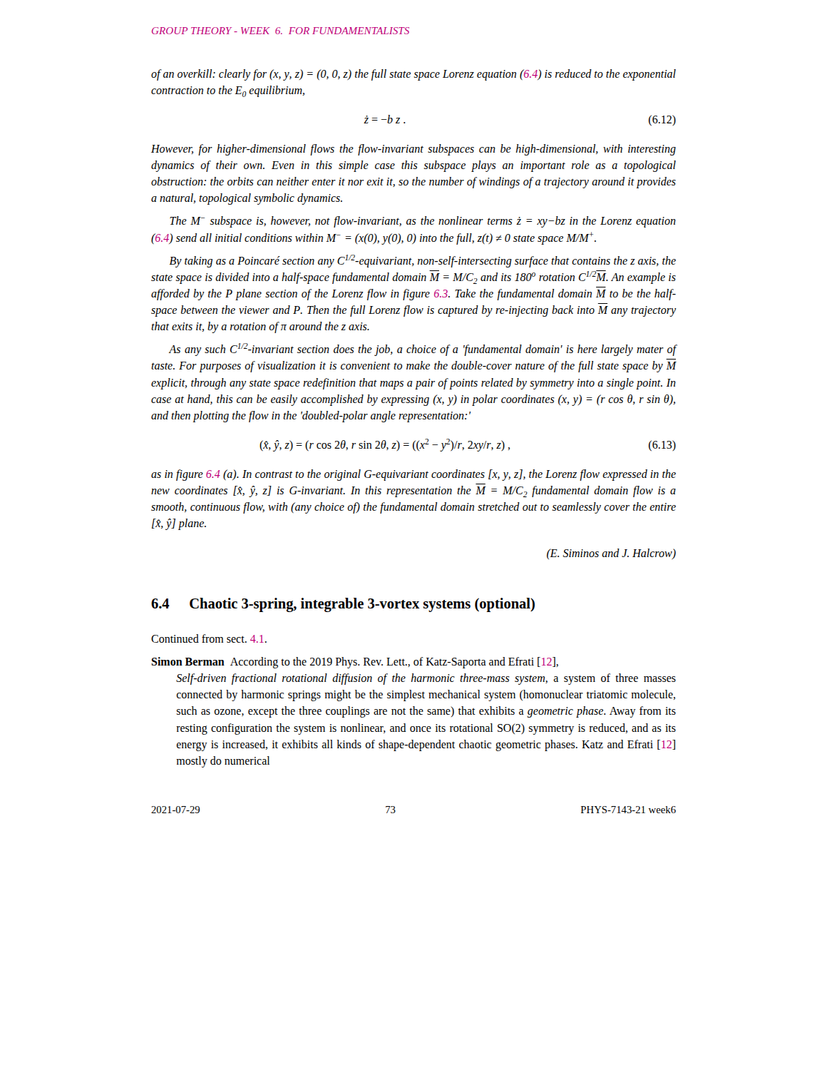GROUP THEORY - WEEK 6. FOR FUNDAMENTALISTS
of an overkill: clearly for (x, y, z) = (0, 0, z) the full state space Lorenz equation (6.4) is reduced to the exponential contraction to the E0 equilibrium,
ż = −b z . (6.12)
However, for higher-dimensional flows the flow-invariant subspaces can be high-dimensional, with interesting dynamics of their own. Even in this simple case this subspace plays an important role as a topological obstruction: the orbits can neither enter it nor exit it, so the number of windings of a trajectory around it provides a natural, topological symbolic dynamics.
The M− subspace is, however, not flow-invariant, as the nonlinear terms ż = xy−bz in the Lorenz equation (6.4) send all initial conditions within M− = (x(0), y(0), 0) into the full, z(t) ≠ 0 state space M/M+.
By taking as a Poincaré section any C1/2-equivariant, non-self-intersecting surface that contains the z axis, the state space is divided into a half-space fundamental domain M = M/C2 and its 180o rotation C1/2M. An example is afforded by the P plane section of the Lorenz flow in figure 6.3. Take the fundamental domain M to be the half-space between the viewer and P. Then the full Lorenz flow is captured by re-injecting back into M any trajectory that exits it, by a rotation of π around the z axis.
As any such C1/2-invariant section does the job, a choice of a 'fundamental domain' is here largely mater of taste. For purposes of visualization it is convenient to make the double-cover nature of the full state space by M explicit, through any state space redefinition that maps a pair of points related by symmetry into a single point. In case at hand, this can be easily accomplished by expressing (x, y) in polar coordinates (x, y) = (r cos θ, r sin θ), and then plotting the flow in the 'doubled-polar angle representation:'
(x̂, ŷ, z) = (r cos 2θ, r sin 2θ, z) = ((x2 − y2)/r, 2xy/r, z) , (6.13)
as in figure 6.4 (a). In contrast to the original G-equivariant coordinates [x, y, z], the Lorenz flow expressed in the new coordinates [x̂, ŷ, z] is G-invariant. In this representation the M = M/C2 fundamental domain flow is a smooth, continuous flow, with (any choice of) the fundamental domain stretched out to seamlessly cover the entire [x̂, ŷ] plane.
(E. Siminos and J. Halcrow)
6.4 Chaotic 3-spring, integrable 3-vortex systems (optional)
Continued from sect. 4.1.
Simon Berman According to the 2019 Phys. Rev. Lett., of Katz-Saporta and Efrati [12], Self-driven fractional rotational diffusion of the harmonic three-mass system, a system of three masses connected by harmonic springs might be the simplest mechanical system (homonuclear triatomic molecule, such as ozone, except the three couplings are not the same) that exhibits a geometric phase. Away from its resting configuration the system is nonlinear, and once its rotational SO(2) symmetry is reduced, and as its energy is increased, it exhibits all kinds of shape-dependent chaotic geometric phases. Katz and Efrati [12] mostly do numerical
2021-07-29 73 PHYS-7143-21 week6